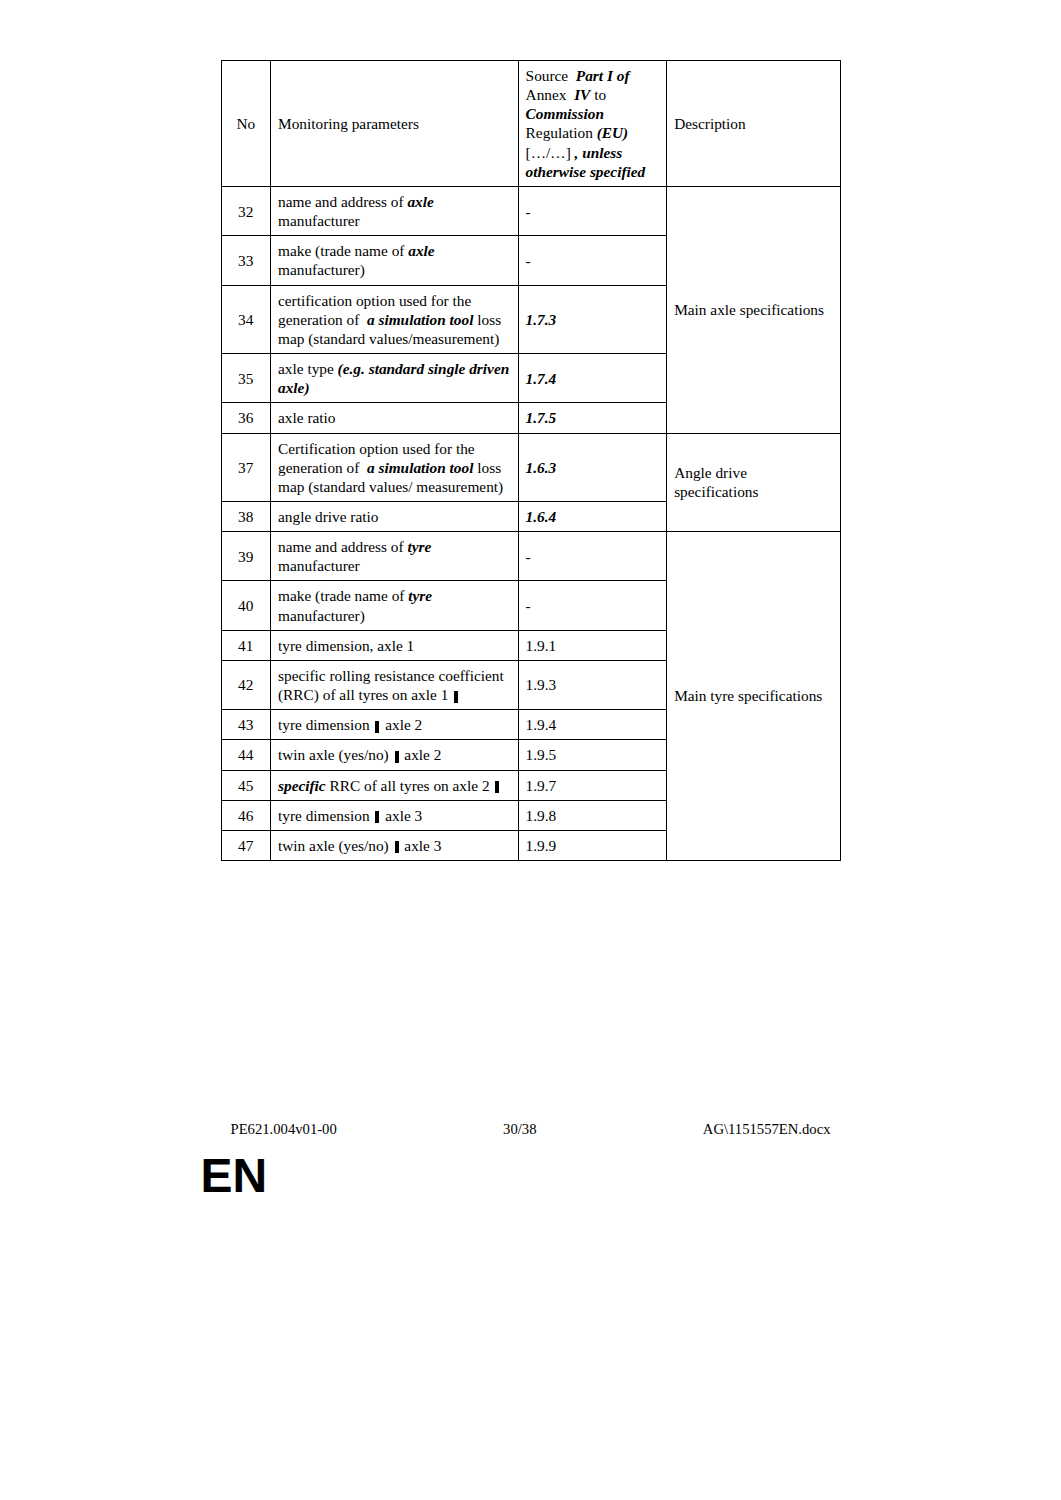| No | Monitoring parameters | Source Part I of Annex IV to Commission Regulation (EU) […/…] , unless otherwise specified | Description |
| --- | --- | --- | --- |
| 32 | name and address of axle manufacturer | - | Main axle specifications |
| 33 | make (trade name of axle manufacturer) | - |
| 34 | certification option used for the generation of a simulation tool loss map (standard values/measurement) | 1.7.3 |
| 35 | axle type (e.g. standard single driven axle) | 1.7.4 |
| 36 | axle ratio | 1.7.5 |
| 37 | Certification option used for the generation of a simulation tool loss map (standard values/ measurement) | 1.6.3 | Angle drive specifications |
| 38 | angle drive ratio | 1.6.4 |
| 39 | name and address of tyre manufacturer | - | Main tyre specifications |
| 40 | make (trade name of tyre manufacturer) | - |
| 41 | tyre dimension, axle 1 | 1.9.1 |
| 42 | specific rolling resistance coefficient (RRC) of all tyres on axle 1 | 1.9.3 |
| 43 | tyre dimension axle 2 | 1.9.4 |
| 44 | twin axle (yes/no) axle 2 | 1.9.5 |
| 45 | specific RRC of all tyres on axle 2 | 1.9.7 |
| 46 | tyre dimension axle 3 | 1.9.8 |
| 47 | twin axle (yes/no) axle 3 | 1.9.9 |
PE621.004v01-00
30/38
AG\1151557EN.docx
EN